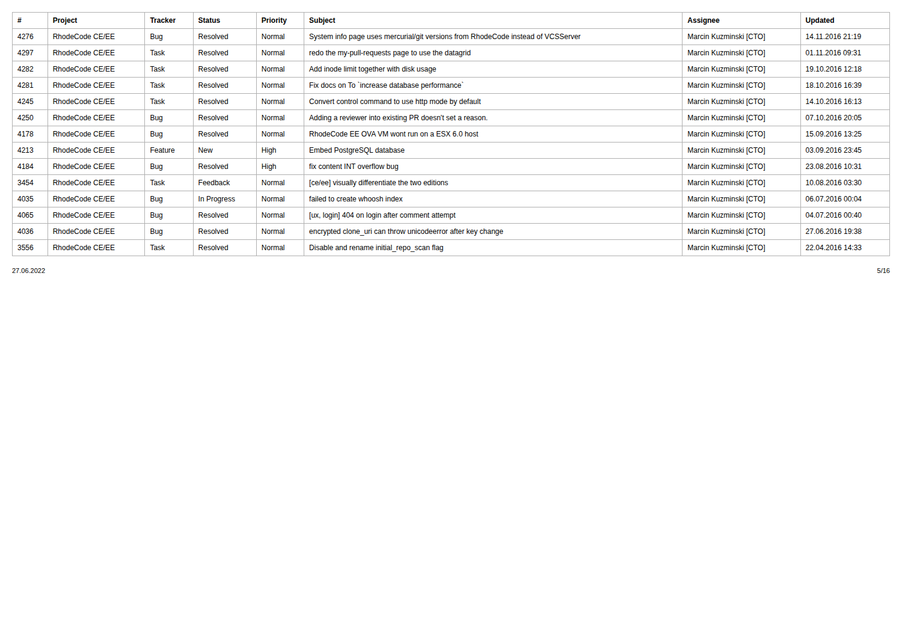| # | Project | Tracker | Status | Priority | Subject | Assignee | Updated |
| --- | --- | --- | --- | --- | --- | --- | --- |
| 4276 | RhodeCode CE/EE | Bug | Resolved | Normal | System info page uses mercurial/git versions from RhodeCode instead of VCSServer | Marcin Kuzminski [CTO] | 14.11.2016 21:19 |
| 4297 | RhodeCode CE/EE | Task | Resolved | Normal | redo the my-pull-requests page to use the datagrid | Marcin Kuzminski [CTO] | 01.11.2016 09:31 |
| 4282 | RhodeCode CE/EE | Task | Resolved | Normal | Add inode limit together with disk usage | Marcin Kuzminski [CTO] | 19.10.2016 12:18 |
| 4281 | RhodeCode CE/EE | Task | Resolved | Normal | Fix docs on To `increase database performance` | Marcin Kuzminski [CTO] | 18.10.2016 16:39 |
| 4245 | RhodeCode CE/EE | Task | Resolved | Normal | Convert control command to use http mode by default | Marcin Kuzminski [CTO] | 14.10.2016 16:13 |
| 4250 | RhodeCode CE/EE | Bug | Resolved | Normal | Adding a reviewer into existing PR doesn't set a reason. | Marcin Kuzminski [CTO] | 07.10.2016 20:05 |
| 4178 | RhodeCode CE/EE | Bug | Resolved | Normal | RhodeCode EE OVA VM wont run on a ESX 6.0 host | Marcin Kuzminski [CTO] | 15.09.2016 13:25 |
| 4213 | RhodeCode CE/EE | Feature | New | High | Embed PostgreSQL database | Marcin Kuzminski [CTO] | 03.09.2016 23:45 |
| 4184 | RhodeCode CE/EE | Bug | Resolved | High | fix content INT overflow bug | Marcin Kuzminski [CTO] | 23.08.2016 10:31 |
| 3454 | RhodeCode CE/EE | Task | Feedback | Normal | [ce/ee] visually differentiate the two editions | Marcin Kuzminski [CTO] | 10.08.2016 03:30 |
| 4035 | RhodeCode CE/EE | Bug | In Progress | Normal | failed to create whoosh index | Marcin Kuzminski [CTO] | 06.07.2016 00:04 |
| 4065 | RhodeCode CE/EE | Bug | Resolved | Normal | [ux, login] 404 on login after comment attempt | Marcin Kuzminski [CTO] | 04.07.2016 00:40 |
| 4036 | RhodeCode CE/EE | Bug | Resolved | Normal | encrypted clone_uri can throw unicodeerror after key change | Marcin Kuzminski [CTO] | 27.06.2016 19:38 |
| 3556 | RhodeCode CE/EE | Task | Resolved | Normal | Disable and rename initial_repo_scan flag | Marcin Kuzminski [CTO] | 22.04.2016 14:33 |
27.06.2022 5/16